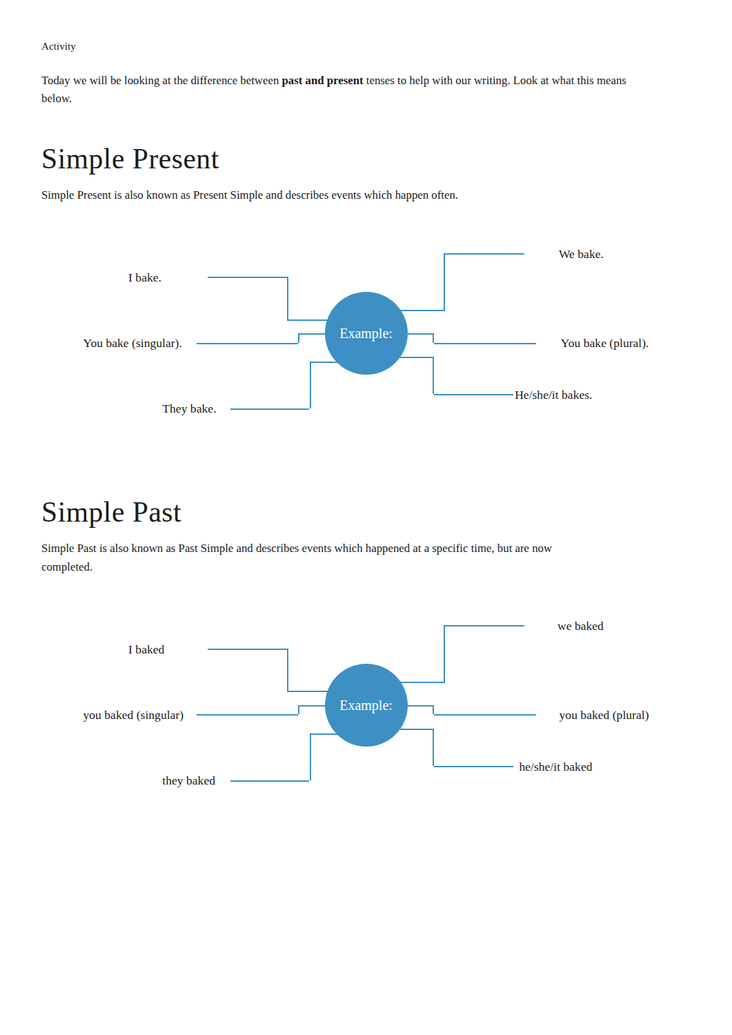Activity
Today we will be looking at the difference between past and present tenses to help with our writing. Look at what this means below.
Simple Present
Simple Present is also known as Present Simple and describes events which happen often.
Example:
I bake. You bake (singular). They bake. We bake. You bake (plural). He/she/it bakes.
Simple Past
Simple Past is also known as Past Simple and describes events which happened at a specific time, but are now completed.
Example:
I baked you baked (singular) they baked we baked you baked (plural) he/she/it baked